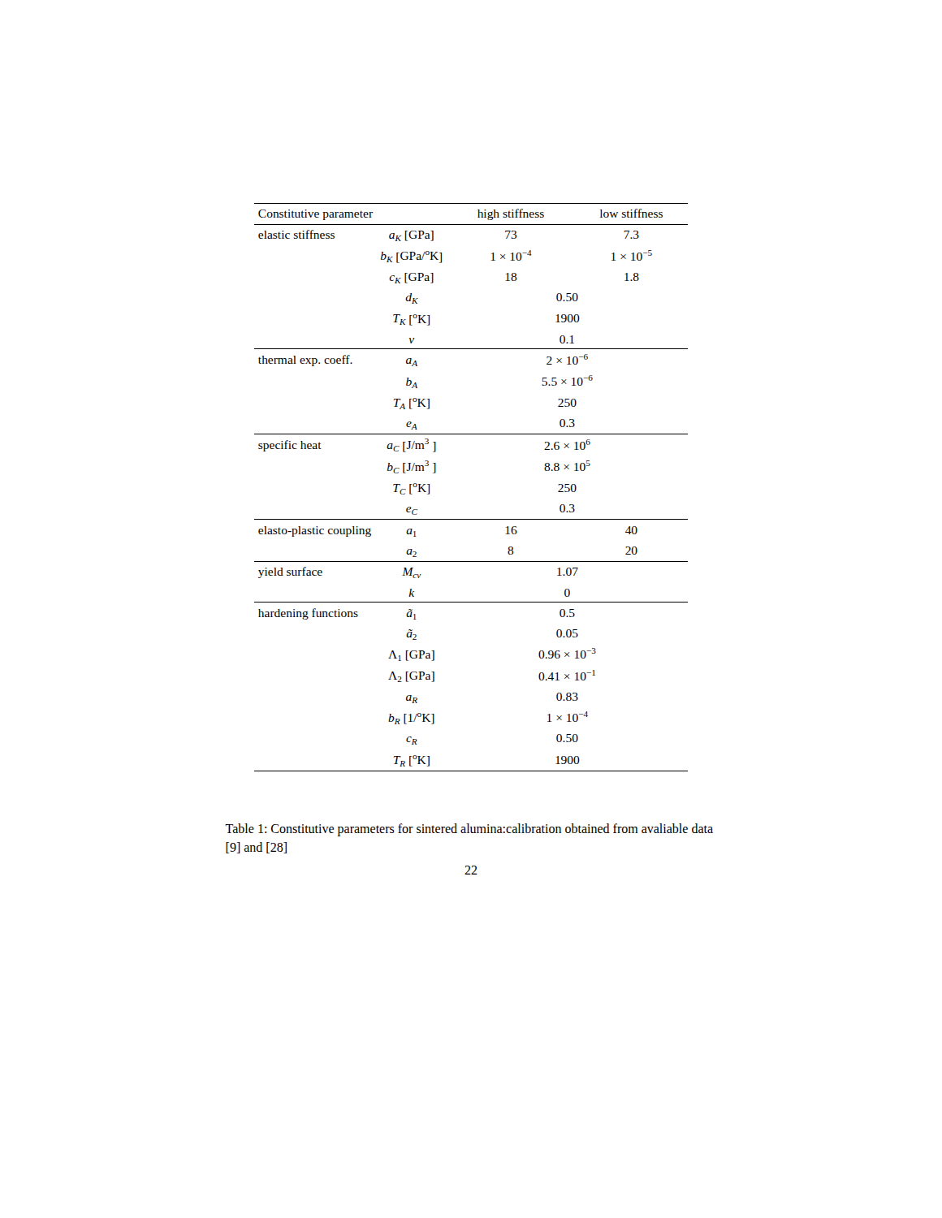| Constitutive parameter | | high stiffness | low stiffness |
| elastic stiffness | a K [ GPa ] | 73 | 7.3 |
| | b K [ GPa/ o K ] | 1 × 10 −4 | 1 × 10 −5 |
| | c K [ GPa ] | 18 | 1.8 |
| | d K | 0.50 |
| | T K [ o K] | 1900 |
| | v | 0.1 |
| thermal exp. coeff. | a A | 2 × 10 −6 |
| | b A | 5.5 × 10 −6 |
| | T A [ o K] | 250 |
| | e A | 0.3 |
| specific heat | a C [ J/m 3 ] | 2.6 × 10 6 |
| | b C [ J/m 3 ] | 8.8 × 10 5 |
| | T C [ o K] | 250 |
| | e C | 0.3 |
| elasto-plastic coupling | a 1 | 16 | 40 |
| | a 2 | 8 | 20 |
| yield surface | M cv | 1.07 |
| | k | 0 |
| hardening functions | ã 1 | 0.5 |
| | ã 2 | 0.05 |
| | Λ 1 [ GPa ] | 0.96 × 10 −3 |
| | Λ 2 [ GPa ] | 0.41 × 10 −1 |
| | a R | 0.83 |
| | b R [1/ o K] | 1 × 10 −4 |
| | c R | 0.50 |
| | T R [ o K] | 1900 |
Table 1: Constitutive parameters for sintered alumina:calibration obtained from avaliable data [9] and [28]
22